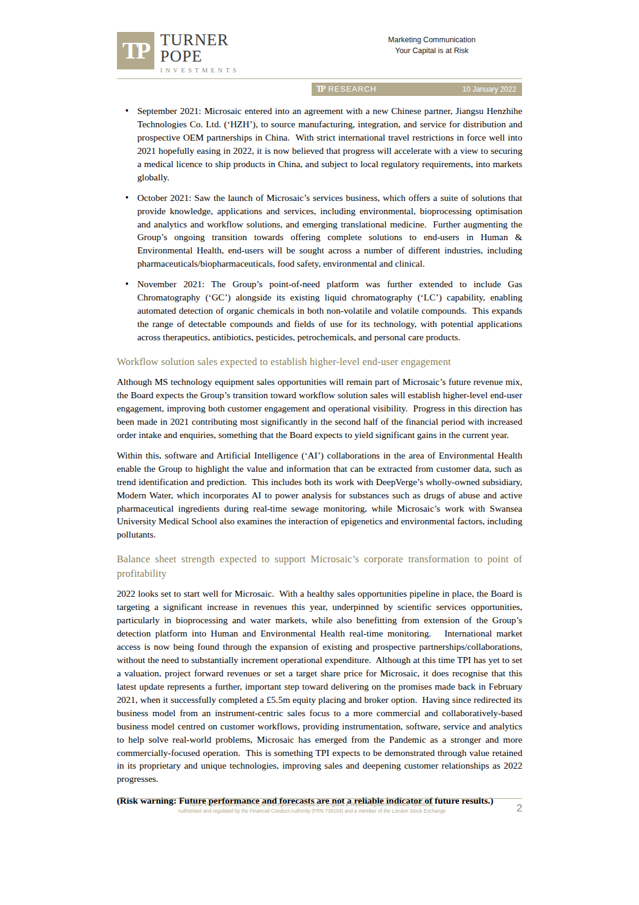TP
TURNER
POPE
INVESTMENTS
Marketing Communication
Your Capital is at Risk
TP RESEARCH 10 January 2022
September 2021: Microsaic entered into an agreement with a new Chinese partner, Jiangsu Henzhihe Technologies Co. Ltd. (‘HZH’), to source manufacturing, integration, and service for distribution and prospective OEM partnerships in China. With strict international travel restrictions in force well into 2021 hopefully easing in 2022, it is now believed that progress will accelerate with a view to securing a medical licence to ship products in China, and subject to local regulatory requirements, into markets globally.
October 2021: Saw the launch of Microsaic’s services business, which offers a suite of solutions that provide knowledge, applications and services, including environmental, bioprocessing optimisation and analytics and workflow solutions, and emerging translational medicine. Further augmenting the Group’s ongoing transition towards offering complete solutions to end-users in Human & Environmental Health, end-users will be sought across a number of different industries, including pharmaceuticals/biopharmaceuticals, food safety, environmental and clinical.
November 2021: The Group’s point-of-need platform was further extended to include Gas Chromatography (‘GC’) alongside its existing liquid chromatography (‘LC’) capability, enabling automated detection of organic chemicals in both non-volatile and volatile compounds. This expands the range of detectable compounds and fields of use for its technology, with potential applications across therapeutics, antibiotics, pesticides, petrochemicals, and personal care products.
Workflow solution sales expected to establish higher-level end-user engagement
Although MS technology equipment sales opportunities will remain part of Microsaic’s future revenue mix, the Board expects the Group’s transition toward workflow solution sales will establish higher-level end-user engagement, improving both customer engagement and operational visibility. Progress in this direction has been made in 2021 contributing most significantly in the second half of the financial period with increased order intake and enquiries, something that the Board expects to yield significant gains in the current year.
Within this, software and Artificial Intelligence (‘AI’) collaborations in the area of Environmental Health enable the Group to highlight the value and information that can be extracted from customer data, such as trend identification and prediction. This includes both its work with DeepVerge’s wholly-owned subsidiary, Modern Water, which incorporates AI to power analysis for substances such as drugs of abuse and active pharmaceutical ingredients during real-time sewage monitoring, while Microsaic’s work with Swansea University Medical School also examines the interaction of epigenetics and environmental factors, including pollutants.
Balance sheet strength expected to support Microsaic’s corporate transformation to point of profitability
2022 looks set to start well for Microsaic. With a healthy sales opportunities pipeline in place, the Board is targeting a significant increase in revenues this year, underpinned by scientific services opportunities, particularly in bioprocessing and water markets, while also benefitting from extension of the Group’s detection platform into Human and Environmental Health real-time monitoring. International market access is now being found through the expansion of existing and prospective partnerships/collaborations, without the need to substantially increment operational expenditure. Although at this time TPI has yet to set a valuation, project forward revenues or set a target share price for Microsaic, it does recognise that this latest update represents a further, important step toward delivering on the promises made back in February 2021, when it successfully completed a £5.5m equity placing and broker option. Having since redirected its business model from an instrument-centric sales focus to a more commercial and collaboratively-based business model centred on customer workflows, providing instrumentation, software, service and analytics to help solve real-world problems, Microsaic has emerged from the Pandemic as a stronger and more commercially-focused operation. This is something TPI expects to be demonstrated through value retained in its proprietary and unique technologies, improving sales and deepening customer relationships as 2022 progresses.
(Risk warning: Future performance and forecasts are not a reliable indicator of future results.)
Turner Pope Investments (TPI) Ltd is a registered company in England & Wales. Registered Number 09506196.
Authorised and regulated by the Financial Conduct Authority (FRN 739104) and a member of the London Stock Exchange
2